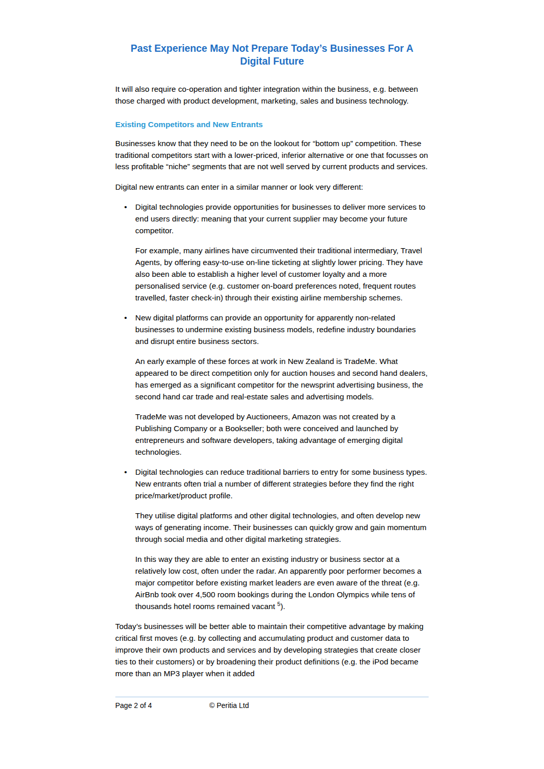Past Experience May Not Prepare Today’s Businesses For A Digital Future
It will also require co-operation and tighter integration within the business, e.g. between those charged with product development, marketing, sales and business technology.
Existing Competitors and New Entrants
Businesses know that they need to be on the lookout for “bottom up” competition. These traditional competitors start with a lower-priced, inferior alternative or one that focusses on less profitable “niche” segments that are not well served by current products and services.
Digital new entrants can enter in a similar manner or look very different:
Digital technologies provide opportunities for businesses to deliver more services to end users directly: meaning that your current supplier may become your future competitor.
For example, many airlines have circumvented their traditional intermediary, Travel Agents, by offering easy-to-use on-line ticketing at slightly lower pricing. They have also been able to establish a higher level of customer loyalty and a more personalised service (e.g. customer on-board preferences noted, frequent routes travelled, faster check-in) through their existing airline membership schemes.
New digital platforms can provide an opportunity for apparently non-related businesses to undermine existing business models, redefine industry boundaries and disrupt entire business sectors.
An early example of these forces at work in New Zealand is TradeMe. What appeared to be direct competition only for auction houses and second hand dealers, has emerged as a significant competitor for the newsprint advertising business, the second hand car trade and real-estate sales and advertising models.
TradeMe was not developed by Auctioneers, Amazon was not created by a Publishing Company or a Bookseller; both were conceived and launched by entrepreneurs and software developers, taking advantage of emerging digital technologies.
Digital technologies can reduce traditional barriers to entry for some business types. New entrants often trial a number of different strategies before they find the right price/market/product profile.
They utilise digital platforms and other digital technologies, and often develop new ways of generating income. Their businesses can quickly grow and gain momentum through social media and other digital marketing strategies.
In this way they are able to enter an existing industry or business sector at a relatively low cost, often under the radar. An apparently poor performer becomes a major competitor before existing market leaders are even aware of the threat (e.g. AirBnb took over 4,500 room bookings during the London Olympics while tens of thousands hotel rooms remained vacant 5).
Today’s businesses will be better able to maintain their competitive advantage by making critical first moves (e.g. by collecting and accumulating product and customer data to improve their own products and services and by developing strategies that create closer ties to their customers) or by broadening their product definitions (e.g. the iPod became more than an MP3 player when it added
Page 2 of 4 © Peritia Ltd